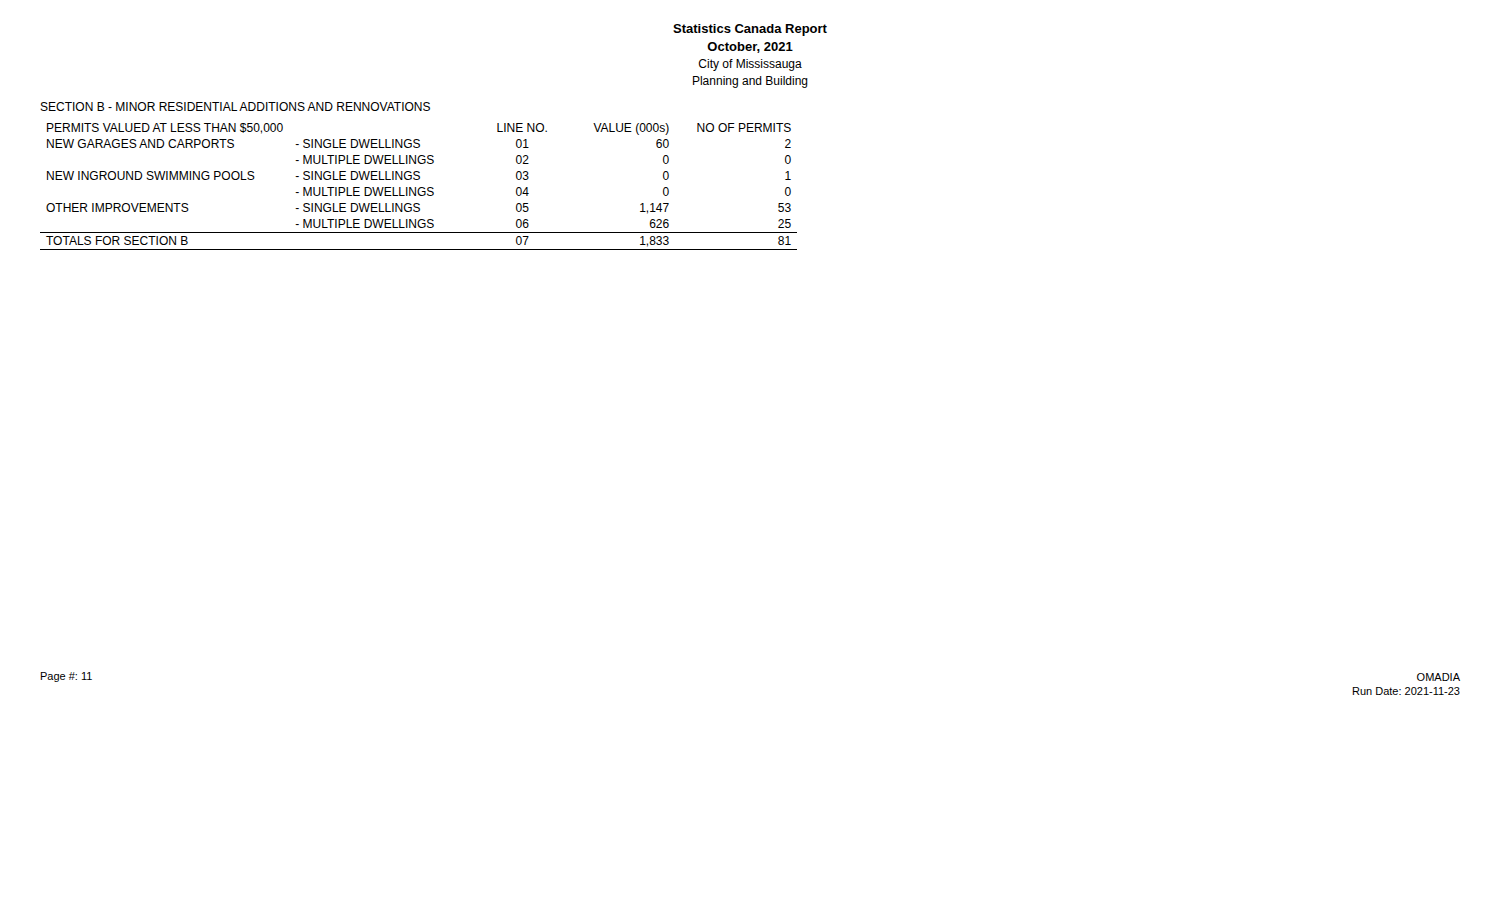Statistics Canada Report
October, 2021
City of Mississauga
Planning and Building
SECTION B - MINOR RESIDENTIAL ADDITIONS AND RENNOVATIONS
| PERMITS VALUED AT LESS THAN $50,000 | | LINE NO. | VALUE (000s) | NO OF PERMITS |
| --- | --- | --- | --- | --- |
| NEW GARAGES AND CARPORTS | - SINGLE DWELLINGS | 01 | 60 | 2 |
| | - MULTIPLE DWELLINGS | 02 | 0 | 0 |
| NEW INGROUND SWIMMING POOLS | - SINGLE DWELLINGS | 03 | 0 | 1 |
| | - MULTIPLE DWELLINGS | 04 | 0 | 0 |
| OTHER IMPROVEMENTS | - SINGLE DWELLINGS | 05 | 1,147 | 53 |
| | - MULTIPLE DWELLINGS | 06 | 626 | 25 |
| TOTALS FOR SECTION B | | 07 | 1,833 | 81 |
Page #: 11
OMADIA
Run Date: 2021-11-23